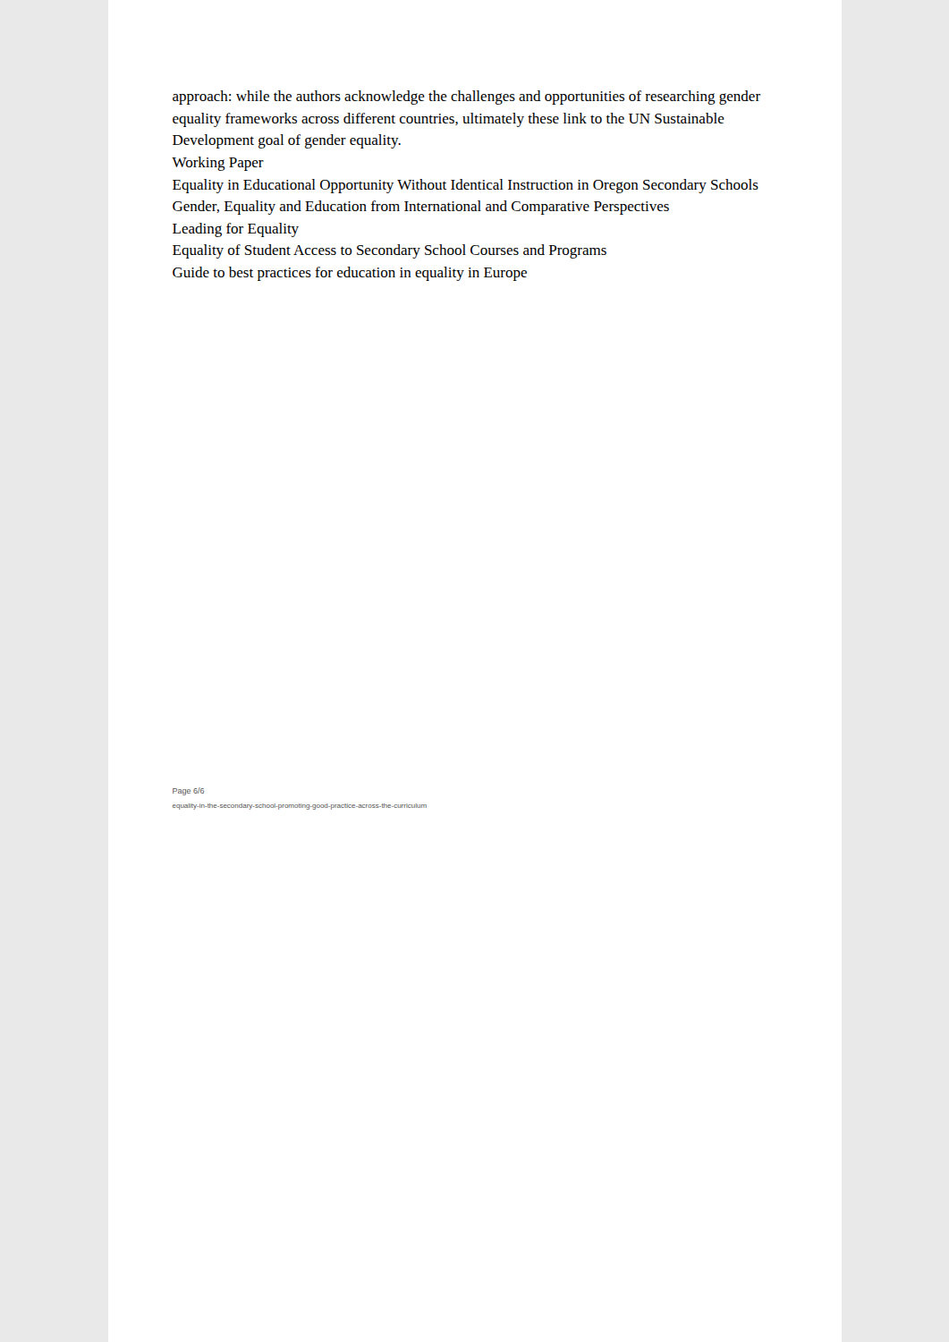approach: while the authors acknowledge the challenges and opportunities of researching gender equality frameworks across different countries, ultimately these link to the UN Sustainable Development goal of gender equality.
Working Paper
Equality in Educational Opportunity Without Identical Instruction in Oregon Secondary Schools
Gender, Equality and Education from International and Comparative Perspectives
Leading for Equality
Equality of Student Access to Secondary School Courses and Programs
Guide to best practices for education in equality in Europe
Page 6/6
equality-in-the-secondary-school-promoting-good-practice-across-the-curriculum